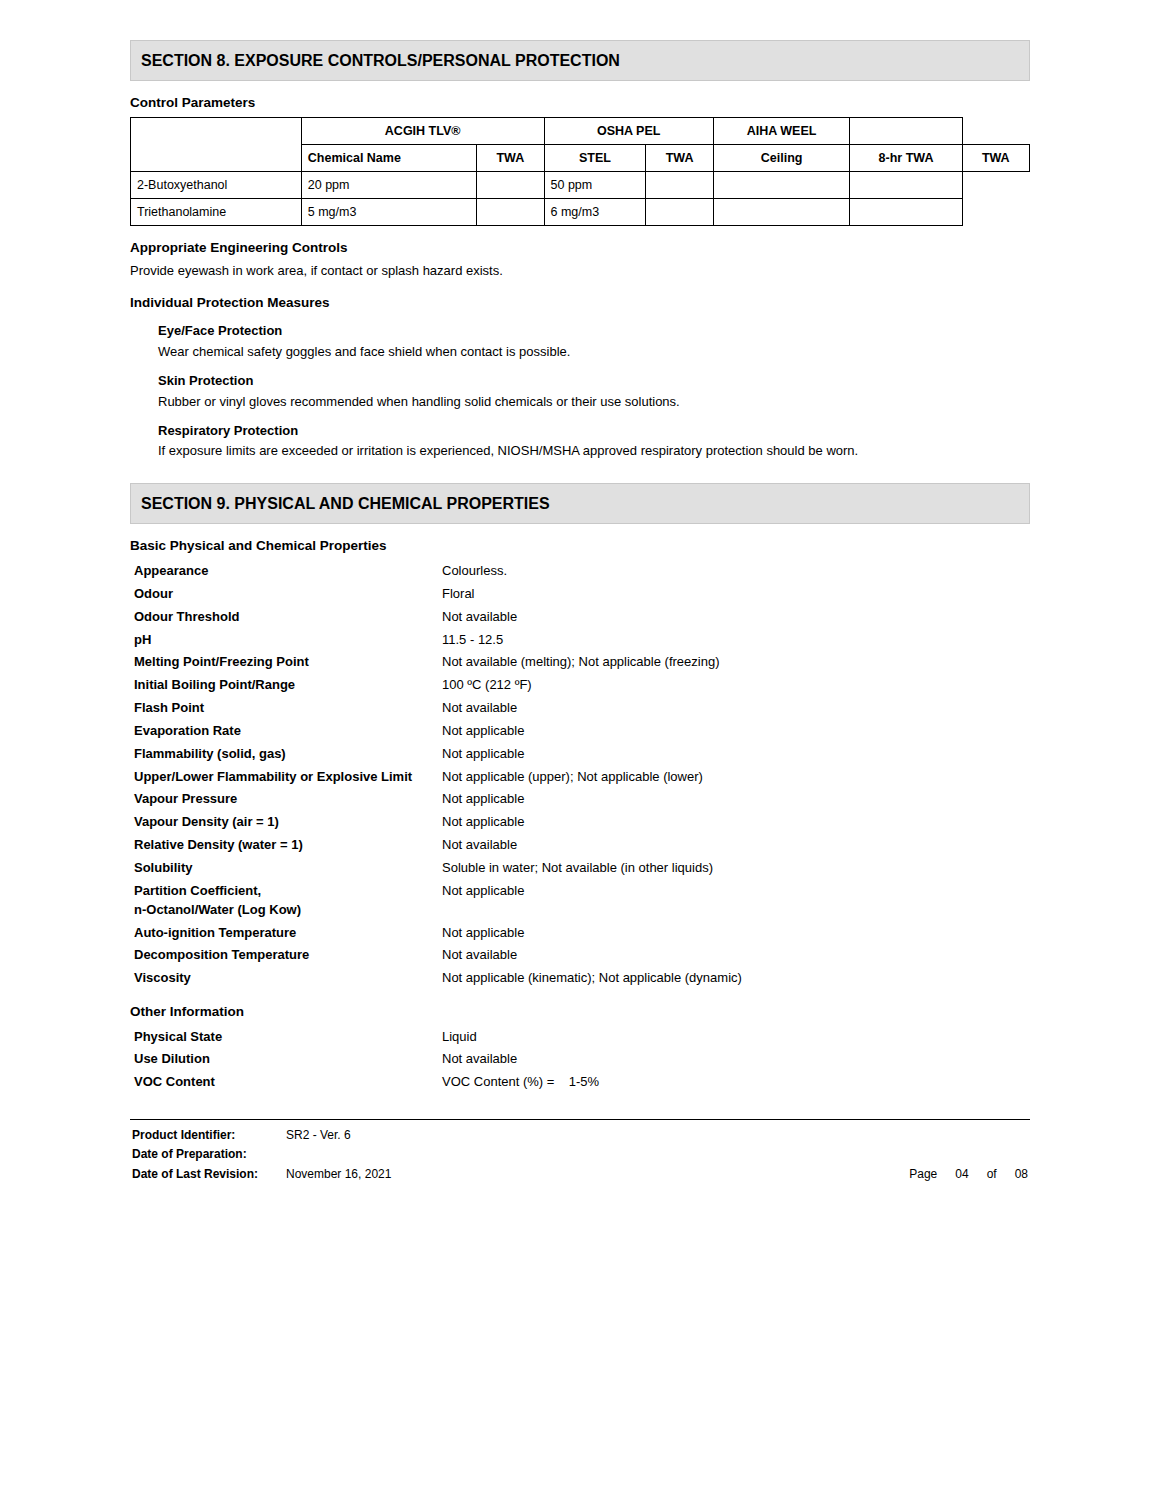SECTION 8. EXPOSURE CONTROLS/PERSONAL PROTECTION
Control Parameters
| | ACGIH TLV® | OSHA PEL | AIHA WEEL | |
| --- | --- | --- | --- | --- |
| Chemical Name | TWA | STEL | TWA | Ceiling | 8-hr TWA | TWA |
| 2-Butoxyethanol | 20 ppm | | 50 ppm | | | |
| Triethanolamine | 5 mg/m3 | | 6 mg/m3 | | | |
Appropriate Engineering Controls
Provide eyewash in work area, if contact or splash hazard exists.
Individual Protection Measures
Eye/Face Protection
Wear chemical safety goggles and face shield when contact is possible.
Skin Protection
Rubber or vinyl gloves recommended when handling solid chemicals or their use solutions.
Respiratory Protection
If exposure limits are exceeded or irritation is experienced, NIOSH/MSHA approved respiratory protection should be worn.
SECTION 9. PHYSICAL AND CHEMICAL PROPERTIES
Basic Physical and Chemical Properties
| Appearance | Colourless. |
| Odour | Floral |
| Odour Threshold | Not available |
| pH | 11.5 - 12.5 |
| Melting Point/Freezing Point | Not available (melting); Not applicable (freezing) |
| Initial Boiling Point/Range | 100 ºC (212 ºF) |
| Flash Point | Not available |
| Evaporation Rate | Not applicable |
| Flammability (solid, gas) | Not applicable |
| Upper/Lower Flammability or Explosive Limit | Not applicable (upper); Not applicable (lower) |
| Vapour Pressure | Not applicable |
| Vapour Density (air = 1) | Not applicable |
| Relative Density (water = 1) | Not available |
| Solubility | Soluble in water; Not available (in other liquids) |
| Partition Coefficient, n-Octanol/Water (Log Kow) | Not applicable |
| Auto-ignition Temperature | Not applicable |
| Decomposition Temperature | Not available |
| Viscosity | Not applicable (kinematic); Not applicable (dynamic) |
Other Information
| Physical State | Liquid |
| Use Dilution | Not available |
| VOC Content | VOC Content (%) = 1-5% |
| Product Identifier: | SR2 - Ver. 6 | |
| Date of Preparation: | | |
| Date of Last Revision: | November 16, 2021 | Page 04 of 08 |